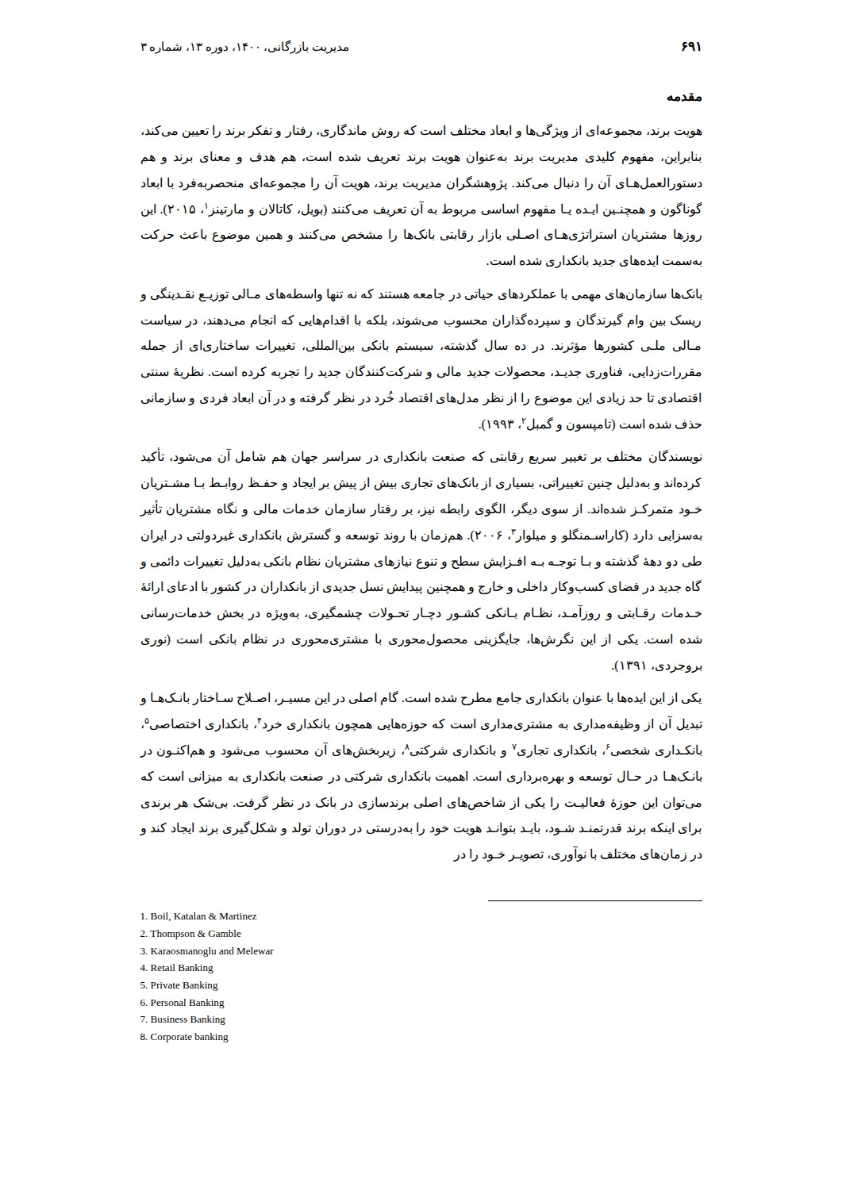۶۹۱ مدیریت بازرگانی، ۱۴۰۰، دوره ۱۳، شماره ۳
مقدمه
هویت برند، مجموعه‌ای از ویژگی‌ها و ابعاد مختلف است که روش ماندگاری، رفتار و تفکر برند را تعیین می‌کند، بنابراین، مفهوم کلیدی مدیریت برند به‌عنوان هویت برند تعریف شده است، هم هدف و معنای برند و هم دستورالعمل‌هـای آن را دنبال می‌کند. پژوهشگران مدیریت برند، هویت آن را مجموعه‌ای منحصربه‌فرد با ابعاد گوناگون و همچنـین ایـده یـا مفهوم اساسی مربوط به آن تعریف می‌کنند (بویل، کاتالان و مارتینز۱، ۲۰۱۵). این روزها مشتریان استراتژی‌هـای اصـلی بازار رقابتی بانک‌ها را مشخص می‌کنند و همین موضوع باعث حرکت به‌سمت ایده‌های جدید بانکداری شده است.
بانک‌ها سازمان‌های مهمی با عملکردهای حیاتی در جامعه هستند که نه تنها واسطه‌های مـالی توزیـع نقـدینگی و ریسک بین وام گیرندگان و سپرده‌گذاران محسوب می‌شوند، بلکه با اقدام‌هایی که انجام می‌دهند، در سیاست مـالی ملـی کشورها مؤثرند. در ده سال گذشته، سیستم بانکی بین‌المللی، تغییرات ساختاری‌ای از جمله مقررات‌زدایی، فناوری جدیـد، محصولات جدید مالی و شرکت‌کنندگان جدید را تجربه کرده است. نظریۀ سنتی اقتصادی تا حد زیادی این موضوع را از نظر مدل‌های اقتصاد خُرد در نظر گرفته و در آن ابعاد فردی و سازمانی حذف شده است (تامپسون و گمبل۲، ۱۹۹۳).
نویسندگان مختلف بر تغییر سریع رقابتی که صنعت بانکداری در سراسر جهان هم شامل آن می‌شود، تأکید کرده‌اند و به‌دلیل چنین تغییراتی، بسیاری از بانک‌های تجاری بیش از پیش بر ایجاد و حفـظ روابـط بـا مشـتریان خـود متمرکـز شده‌اند. از سوی دیگر، الگوی رابطه نیز، بر رفتار سازمان خدمات مالی و نگاه مشتریان تأثیر به‌سزایی دارد (کاراسـمنگلو و میلوار۳، ۲۰۰۶). هم‌زمان با روند توسعه و گسترش بانکداری غیردولتی در ایران طی دو دهۀ گذشته و بـا توجـه بـه افـزایش سطح و تنوع نیازهای مشتریان نظام بانکی به‌دلیل تغییرات دائمی و گاه جدید در فضای کسب‌وکار داخلی و خارج و همچنین پیدایش نسل جدیدی از بانکداران در کشور با ادعای ارائۀ خـدمات رقـابتی و روزآمـد، نظـام بـانکی کشـور دچـار تحـولات چشمگیری، به‌ویژه در بخش خدمات‌رسانی شده است. یکی از این نگرش‌ها، جایگزینی محصول‌محوری با مشتری‌محوری در نظام بانکی است (نوری بروجردی، ۱۳۹۱).
یکی از این ایده‌ها با عنوان بانکداری جامع مطرح شده است. گام اصلی در این مسیـر، اصـلاح سـاختار بانـک‌هـا و تبدیل آن از وظیفه‌مداری به مشتری‌مداری است که حوزه‌هایی همچون بانکداری خرد۴، بانکداری اختصاصی۵، بانکـداری شخصی۶، بانکداری تجاری۷ و بانکداری شرکتی۸، زیربخش‌های آن محسوب می‌شود و هم‌اکنـون در بانـک‌هـا در حـال توسعه و بهره‌برداری است. اهمیت بانکداری شرکتی در صنعت بانکداری به میزانی است که می‌توان این حوزۀ فعالیـت را یکی از شاخص‌های اصلی برندسازی در بانک در نظر گرفت. بی‌شک هر برندی برای اینکه برند قدرتمنـد شـود، بایـد بتوانـد هویت خود را به‌درستی در دوران تولد و شکل‌گیری برند ایجاد کند و در زمان‌های مختلف با نوآوری، تصویـر خـود را در
1. Boil, Katalan & Martinez
2. Thompson & Gamble
3. Karaosmanoglu and Melewar
4. Retail Banking
5. Private Banking
6. Personal Banking
7. Business Banking
8. Corporate banking